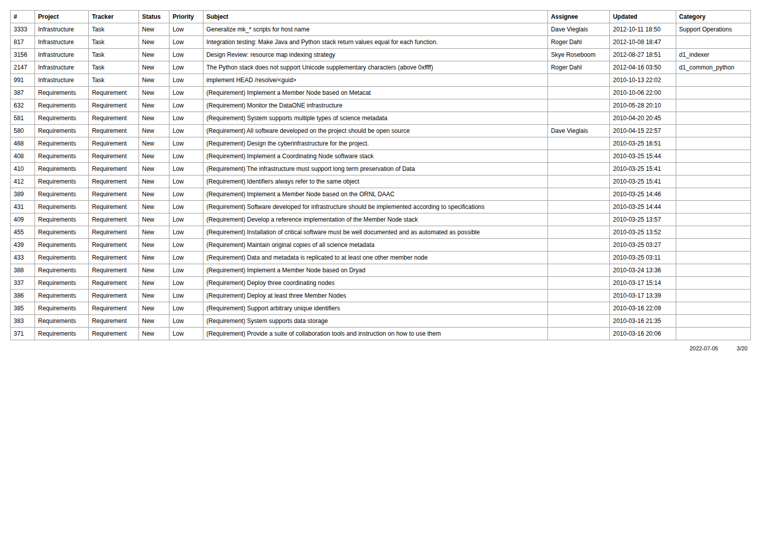Issue tracker listing
| # | Project | Tracker | Status | Priority | Subject | Assignee | Updated | Category |
| --- | --- | --- | --- | --- | --- | --- | --- | --- |
| 3333 | Infrastructure | Task | New | Low | Generalize mk_* scripts for host name | Dave Vieglais | 2012-10-11 18:50 | Support Operations |
| 817 | Infrastructure | Task | New | Low | Integration testing: Make Java and Python stack return values equal for each function. | Roger Dahl | 2012-10-08 18:47 | |
| 3156 | Infrastructure | Task | New | Low | Design Review: resource map indexing strategy | Skye Roseboom | 2012-08-27 18:51 | d1_indexer |
| 2147 | Infrastructure | Task | New | Low | The Python stack does not support Unicode supplementary characters (above 0xffff) | Roger Dahl | 2012-04-16 03:50 | d1_common_python |
| 991 | Infrastructure | Task | New | Low | implement HEAD /resolve/<guid> | | 2010-10-13 22:02 | |
| 387 | Requirements | Requirement | New | Low | (Requirement) Implement a Member Node based on Metacat | | 2010-10-06 22:00 | |
| 632 | Requirements | Requirement | New | Low | (Requirement) Monitor the DataONE infrastructure | | 2010-05-28 20:10 | |
| 581 | Requirements | Requirement | New | Low | (Requirement) System supports multiple types of science metadata | | 2010-04-20 20:45 | |
| 580 | Requirements | Requirement | New | Low | (Requirement) All software developed on the project should be open source | Dave Vieglais | 2010-04-15 22:57 | |
| 468 | Requirements | Requirement | New | Low | (Requirement) Design the cyberinfrastructure for the project. | | 2010-03-25 16:51 | |
| 408 | Requirements | Requirement | New | Low | (Requirement) Implement a Coordinating Node software stack | | 2010-03-25 15:44 | |
| 410 | Requirements | Requirement | New | Low | (Requirement) The infrastructure must support long term preservation of Data | | 2010-03-25 15:41 | |
| 412 | Requirements | Requirement | New | Low | (Requirement) Identifiers always refer to the same object | | 2010-03-25 15:41 | |
| 389 | Requirements | Requirement | New | Low | (Requirement) Implement a Member Node based on the ORNL DAAC | | 2010-03-25 14:46 | |
| 431 | Requirements | Requirement | New | Low | (Requirement) Software developed for infrastructure should be implemented according to specifications | | 2010-03-25 14:44 | |
| 409 | Requirements | Requirement | New | Low | (Requirement) Develop a reference implementation of the Member Node stack | | 2010-03-25 13:57 | |
| 455 | Requirements | Requirement | New | Low | (Requirement) Installation of critical software must be well documented and as automated as possible | | 2010-03-25 13:52 | |
| 439 | Requirements | Requirement | New | Low | (Requirement) Maintain original copies of all science metadata | | 2010-03-25 03:27 | |
| 433 | Requirements | Requirement | New | Low | (Requirement) Data and metadata is replicated to at least one other member node | | 2010-03-25 03:11 | |
| 388 | Requirements | Requirement | New | Low | (Requirement) Implement a Member Node based on Dryad | | 2010-03-24 13:36 | |
| 337 | Requirements | Requirement | New | Low | (Requirement) Deploy three coordinating nodes | | 2010-03-17 15:14 | |
| 386 | Requirements | Requirement | New | Low | (Requirement) Deploy at least three Member Nodes | | 2010-03-17 13:39 | |
| 385 | Requirements | Requirement | New | Low | (Requirement) Support arbitrary unique identifiers | | 2010-03-16 22:09 | |
| 383 | Requirements | Requirement | New | Low | (Requirement) System supports data storage | | 2010-03-16 21:35 | |
| 371 | Requirements | Requirement | New | Low | (Requirement) Provide a suite of collaboration tools and instruction on how to use them | | 2010-03-16 20:06 | |
| 2022-07-05 3/20 |